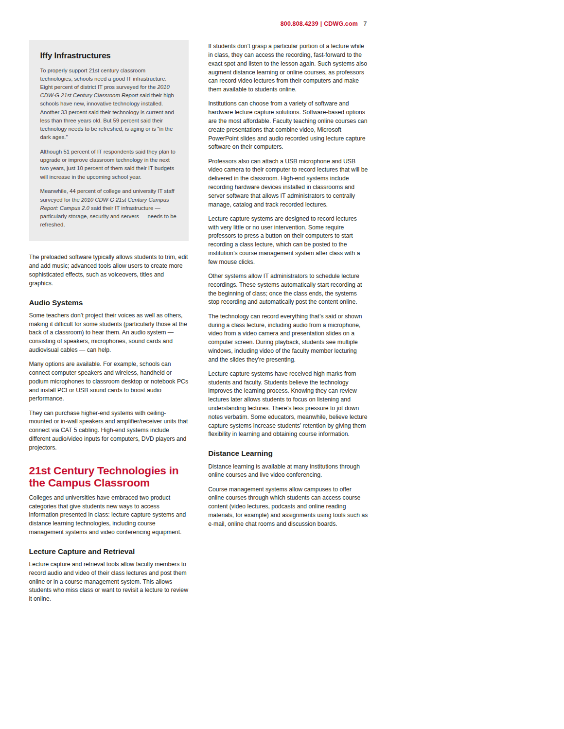800.808.4239|CDWG.com 7
Iffy Infrastructures
To properly support 21st century classroom technologies, schools need a good IT infrastructure. Eight percent of district IT pros surveyed for the 2010 CDW·G 21st Century Classroom Report said their high schools have new, innovative technology installed. Another 33 percent said their technology is current and less than three years old. But 59 percent said their technology needs to be refreshed, is aging or is “in the dark ages.”
Although 51 percent of IT respondents said they plan to upgrade or improve classroom technology in the next two years, just 10 percent of them said their IT budgets will increase in the upcoming school year.
Meanwhile, 44 percent of college and university IT staff surveyed for the 2010 CDW·G 21st Century Campus Report: Campus 2.0 said their IT infrastructure — particularly storage, security and servers — needs to be refreshed.
The preloaded software typically allows students to trim, edit and add music; advanced tools allow users to create more sophisticated effects, such as voiceovers, titles and graphics.
Audio Systems
Some teachers don’t project their voices as well as others, making it difficult for some students (particularly those at the back of a classroom) to hear them. An audio system — consisting of speakers, microphones, sound cards and audiovisual cables — can help.
Many options are available. For example, schools can connect computer speakers and wireless, handheld or podium microphones to classroom desktop or notebook PCs and install PCI or USB sound cards to boost audio performance.
They can purchase higher-end systems with ceiling-mounted or in-wall speakers and amplifier/receiver units that connect via CAT 5 cabling. High-end systems include different audio/video inputs for computers, DVD players and projectors.
21st Century Technologies in the Campus Classroom
Colleges and universities have embraced two product categories that give students new ways to access information presented in class: lecture capture systems and distance learning technologies, including course management systems and video conferencing equipment.
Lecture Capture and Retrieval
Lecture capture and retrieval tools allow faculty members to record audio and video of their class lectures and post them online or in a course management system. This allows students who miss class or want to revisit a lecture to review it online.
If students don’t grasp a particular portion of a lecture while in class, they can access the recording, fast-forward to the exact spot and listen to the lesson again. Such systems also augment distance learning or online courses, as professors can record video lectures from their computers and make them available to students online.
Institutions can choose from a variety of software and hardware lecture capture solutions. Software-based options are the most affordable. Faculty teaching online courses can create presentations that combine video, Microsoft PowerPoint slides and audio recorded using lecture capture software on their computers.
Professors also can attach a USB microphone and USB video camera to their computer to record lectures that will be delivered in the classroom. High-end systems include recording hardware devices installed in classrooms and server software that allows IT administrators to centrally manage, catalog and track recorded lectures.
Lecture capture systems are designed to record lectures with very little or no user intervention. Some require professors to press a button on their computers to start recording a class lecture, which can be posted to the institution’s course management system after class with a few mouse clicks.
Other systems allow IT administrators to schedule lecture recordings. These systems automatically start recording at the beginning of class; once the class ends, the systems stop recording and automatically post the content online.
The technology can record everything that’s said or shown during a class lecture, including audio from a microphone, video from a video camera and presentation slides on a computer screen. During playback, students see multiple windows, including video of the faculty member lecturing and the slides they’re presenting.
Lecture capture systems have received high marks from students and faculty. Students believe the technology improves the learning process. Knowing they can review lectures later allows students to focus on listening and understanding lectures. There’s less pressure to jot down notes verbatim. Some educators, meanwhile, believe lecture capture systems increase students’ retention by giving them flexibility in learning and obtaining course information.
Distance Learning
Distance learning is available at many institutions through online courses and live video conferencing.
Course management systems allow campuses to offer online courses through which students can access course content (video lectures, podcasts and online reading materials, for example) and assignments using tools such as e-mail, online chat rooms and discussion boards.